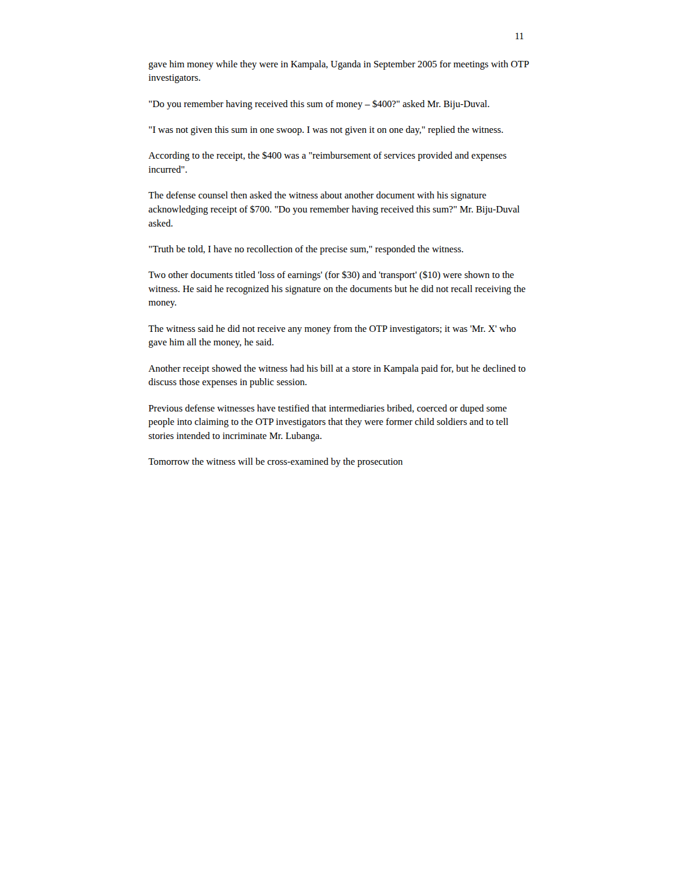11
gave him money while they were in Kampala, Uganda in September 2005 for meetings with OTP investigators.
"Do you remember having received this sum of money – $400?" asked Mr. Biju-Duval.
"I was not given this sum in one swoop. I was not given it on one day," replied the witness.
According to the receipt, the $400 was a "reimbursement of services provided and expenses incurred".
The defense counsel then asked the witness about another document with his signature acknowledging receipt of $700. "Do you remember having received this sum?" Mr. Biju-Duval asked.
"Truth be told, I have no recollection of the precise sum," responded the witness.
Two other documents titled 'loss of earnings' (for $30) and 'transport' ($10) were shown to the witness. He said he recognized his signature on the documents but he did not recall receiving the money.
The witness said he did not receive any money from the OTP investigators; it was 'Mr. X' who gave him all the money, he said.
Another receipt showed the witness had his bill at a store in Kampala paid for, but he declined to discuss those expenses in public session.
Previous defense witnesses have testified that intermediaries bribed, coerced or duped some people into claiming to the OTP investigators that they were former child soldiers and to tell stories intended to incriminate Mr. Lubanga.
Tomorrow the witness will be cross-examined by the prosecution